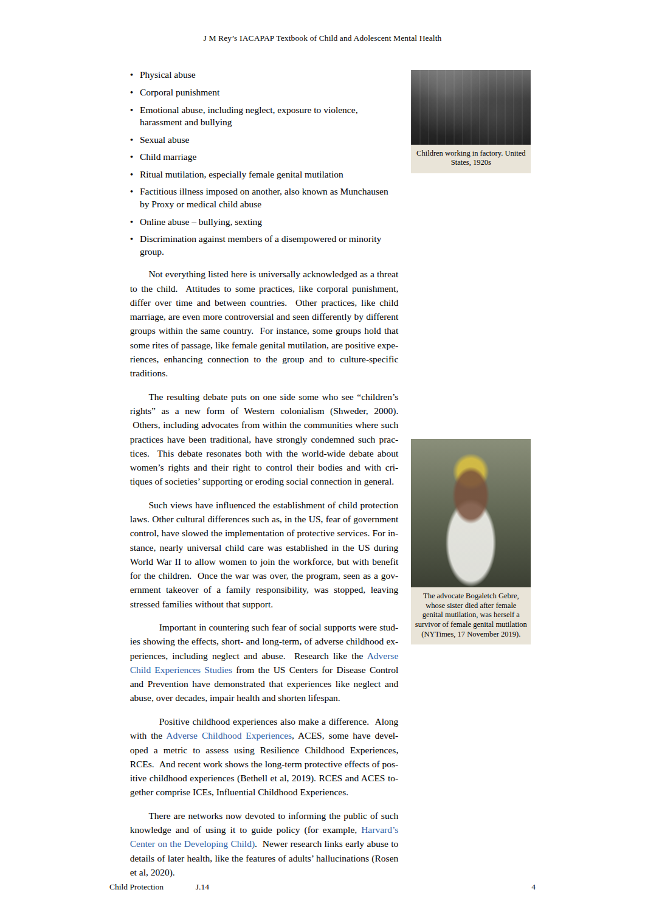J M Rey’s IACAPAP Textbook of Child and Adolescent Mental Health
Physical abuse
Corporal punishment
Emotional abuse, including neglect, exposure to violence, harassment and bullying
Sexual abuse
Child marriage
Ritual mutilation, especially female genital mutilation
Factitious illness imposed on another, also known as Munchausen by Proxy or medical child abuse
Online abuse – bullying, sexting
Discrimination against members of a disempowered or minority group.
Not everything listed here is universally acknowledged as a threat to the child. Attitudes to some practices, like corporal punishment, differ over time and between countries. Other practices, like child marriage, are even more controversial and seen differently by different groups within the same country. For instance, some groups hold that some rites of passage, like female genital mutilation, are positive experiences, enhancing connection to the group and to culture-specific traditions.
The resulting debate puts on one side some who see “children’s rights” as a new form of Western colonialism (Shweder, 2000). Others, including advocates from within the communities where such practices have been traditional, have strongly condemned such practices. This debate resonates both with the world-wide debate about women’s rights and their right to control their bodies and with critiques of societies’ supporting or eroding social connection in general.
Such views have influenced the establishment of child protection laws. Other cultural differences such as, in the US, fear of government control, have slowed the implementation of protective services. For instance, nearly universal child care was established in the US during World War II to allow women to join the workforce, but with benefit for the children. Once the war was over, the program, seen as a government takeover of a family responsibility, was stopped, leaving stressed families without that support.
Important in countering such fear of social supports were studies showing the effects, short- and long-term, of adverse childhood experiences, including neglect and abuse. Research like the Adverse Child Experiences Studies from the US Centers for Disease Control and Prevention have demonstrated that experiences like neglect and abuse, over decades, impair health and shorten lifespan.
Positive childhood experiences also make a difference. Along with the Adverse Childhood Experiences, ACES, some have developed a metric to assess using Resilience Childhood Experiences, RCEs. And recent work shows the long-term protective effects of positive childhood experiences (Bethell et al, 2019). RCES and ACES together comprise ICEs, Influential Childhood Experiences.
There are networks now devoted to informing the public of such knowledge and of using it to guide policy (for example, Harvard’s Center on the Developing Child). Newer research links early abuse to details of later health, like the features of adults’ hallucinations (Rosen et al, 2020).
Children working in factory. United States, 1920s
The advocate Bogaletch Gebre, whose sister died after female genital mutilation, was herself a survivor of female genital mutilation (NYTimes, 17 November 2019).
Child Protection J.14
4